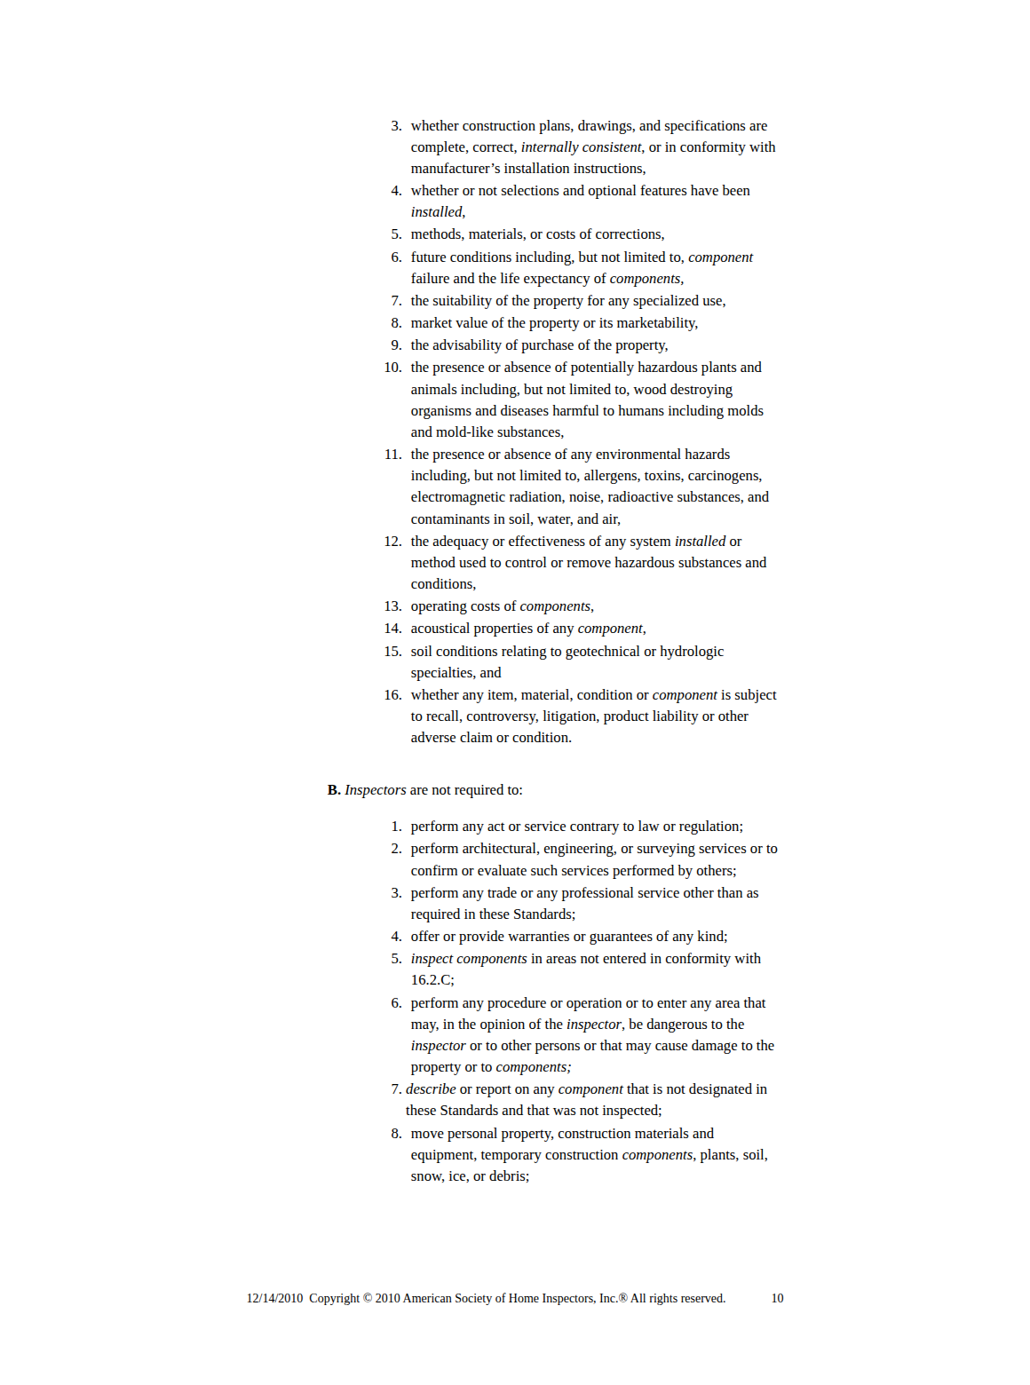whether construction plans, drawings, and specifications are complete, correct, internally consistent, or in conformity with manufacturer’s installation instructions,
whether or not selections and optional features have been installed,
methods, materials, or costs of corrections,
future conditions including, but not limited to, component failure and the life expectancy of components,
the suitability of the property for any specialized use,
market value of the property or its marketability,
the advisability of purchase of the property,
the presence or absence of potentially hazardous plants and animals including, but not limited to, wood destroying organisms and diseases harmful to humans including molds and mold-like substances,
the presence or absence of any environmental hazards including, but not limited to, allergens, toxins, carcinogens, electromagnetic radiation, noise, radioactive substances, and contaminants in soil, water, and air,
the adequacy or effectiveness of any system installed or method used to control or remove hazardous substances and conditions,
operating costs of components,
acoustical properties of any component,
soil conditions relating to geotechnical or hydrologic specialties, and
whether any item, material, condition or component is subject to recall, controversy, litigation, product liability or other adverse claim or condition.
B. Inspectors are not required to:
perform any act or service contrary to law or regulation;
perform architectural, engineering, or surveying services or to confirm or evaluate such services performed by others;
perform any trade or any professional service other than as required in these Standards;
offer or provide warranties or guarantees of any kind;
inspect components in areas not entered in conformity with 16.2.C;
perform any procedure or operation or to enter any area that may, in the opinion of the inspector, be dangerous to the inspector or to other persons or that may cause damage to the property or to components;
describe or report on any component that is not designated in these Standards and that was not inspected;
move personal property, construction materials and equipment, temporary construction components, plants, soil, snow, ice, or debris;
12/14/2010 Copyright © 2010 American Society of Home Inspectors, Inc.® All rights reserved. 10